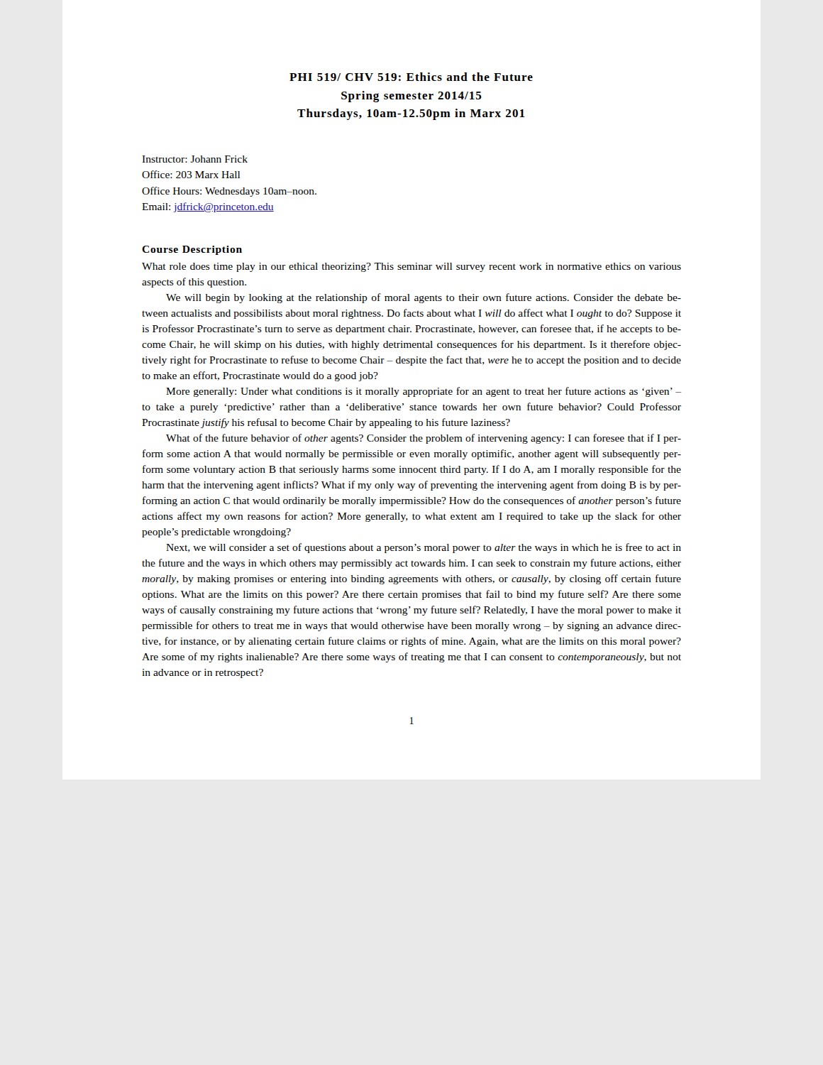PHI 519/ CHV 519: Ethics and the Future
Spring semester 2014/15
Thursdays, 10am-12.50pm in Marx 201
Instructor: Johann Frick
Office: 203 Marx Hall
Office Hours: Wednesdays 10am–noon.
Email: jdfrick@princeton.edu
Course Description
What role does time play in our ethical theorizing? This seminar will survey recent work in normative ethics on various aspects of this question.
We will begin by looking at the relationship of moral agents to their own future actions. Consider the debate between actualists and possibilists about moral rightness. Do facts about what I will do affect what I ought to do? Suppose it is Professor Procrastinate’s turn to serve as department chair. Procrastinate, however, can foresee that, if he accepts to become Chair, he will skimp on his duties, with highly detrimental consequences for his department. Is it therefore objectively right for Procrastinate to refuse to become Chair – despite the fact that, were he to accept the position and to decide to make an effort, Procrastinate would do a good job?
More generally: Under what conditions is it morally appropriate for an agent to treat her future actions as ‘given’ – to take a purely ‘predictive’ rather than a ‘deliberative’ stance towards her own future behavior? Could Professor Procrastinate justify his refusal to become Chair by appealing to his future laziness?
What of the future behavior of other agents? Consider the problem of intervening agency: I can foresee that if I perform some action A that would normally be permissible or even morally optimific, another agent will subsequently perform some voluntary action B that seriously harms some innocent third party. If I do A, am I morally responsible for the harm that the intervening agent inflicts? What if my only way of preventing the intervening agent from doing B is by performing an action C that would ordinarily be morally impermissible? How do the consequences of another person’s future actions affect my own reasons for action? More generally, to what extent am I required to take up the slack for other people’s predictable wrongdoing?
Next, we will consider a set of questions about a person’s moral power to alter the ways in which he is free to act in the future and the ways in which others may permissibly act towards him. I can seek to constrain my future actions, either morally, by making promises or entering into binding agreements with others, or causally, by closing off certain future options. What are the limits on this power? Are there certain promises that fail to bind my future self? Are there some ways of causally constraining my future actions that ‘wrong’ my future self? Relatedly, I have the moral power to make it permissible for others to treat me in ways that would otherwise have been morally wrong – by signing an advance directive, for instance, or by alienating certain future claims or rights of mine. Again, what are the limits on this moral power? Are some of my rights inalienable? Are there some ways of treating me that I can consent to contemporaneously, but not in advance or in retrospect?
1